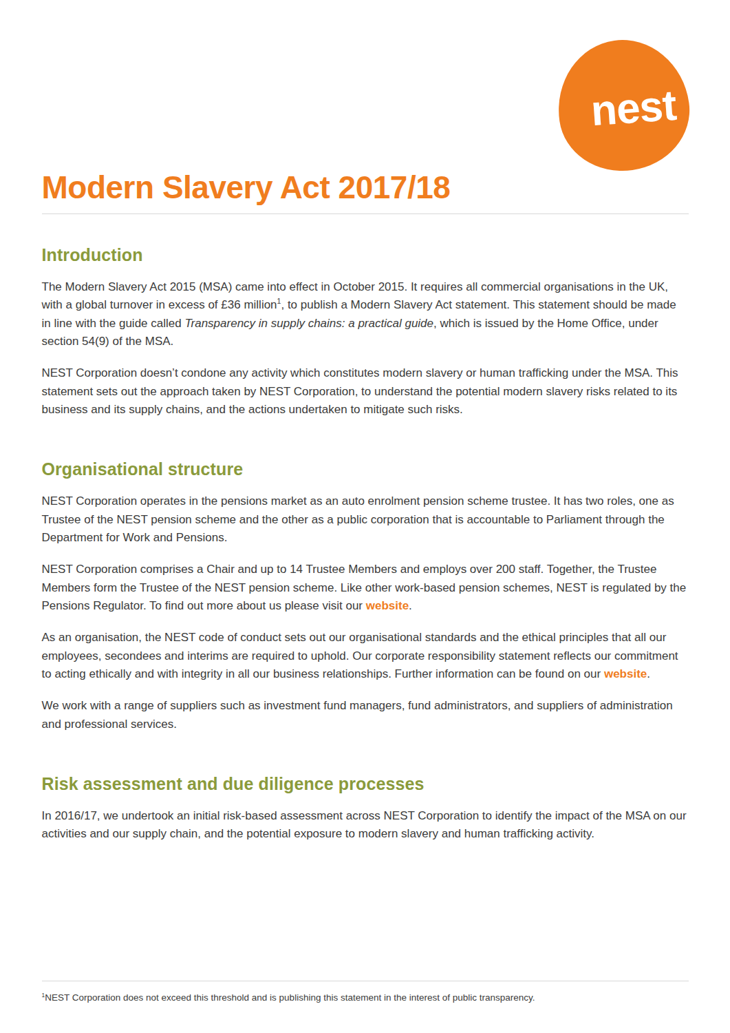nest
Modern Slavery Act 2017/18
Introduction
The Modern Slavery Act 2015 (MSA) came into effect in October 2015. It requires all commercial organisations in the UK, with a global turnover in excess of £36 million1, to publish a Modern Slavery Act statement. This statement should be made in line with the guide called Transparency in supply chains: a practical guide, which is issued by the Home Office, under section 54(9) of the MSA.
NEST Corporation doesn’t condone any activity which constitutes modern slavery or human trafficking under the MSA. This statement sets out the approach taken by NEST Corporation, to understand the potential modern slavery risks related to its business and its supply chains, and the actions undertaken to mitigate such risks.
Organisational structure
NEST Corporation operates in the pensions market as an auto enrolment pension scheme trustee. It has two roles, one as Trustee of the NEST pension scheme and the other as a public corporation that is accountable to Parliament through the Department for Work and Pensions.
NEST Corporation comprises a Chair and up to 14 Trustee Members and employs over 200 staff. Together, the Trustee Members form the Trustee of the NEST pension scheme. Like other work-based pension schemes, NEST is regulated by the Pensions Regulator. To find out more about us please visit our website.
As an organisation, the NEST code of conduct sets out our organisational standards and the ethical principles that all our employees, secondees and interims are required to uphold. Our corporate responsibility statement reflects our commitment to acting ethically and with integrity in all our business relationships. Further information can be found on our website.
We work with a range of suppliers such as investment fund managers, fund administrators, and suppliers of administration and professional services.
Risk assessment and due diligence processes
In 2016/17, we undertook an initial risk-based assessment across NEST Corporation to identify the impact of the MSA on our activities and our supply chain, and the potential exposure to modern slavery and human trafficking activity.
1NEST Corporation does not exceed this threshold and is publishing this statement in the interest of public transparency.